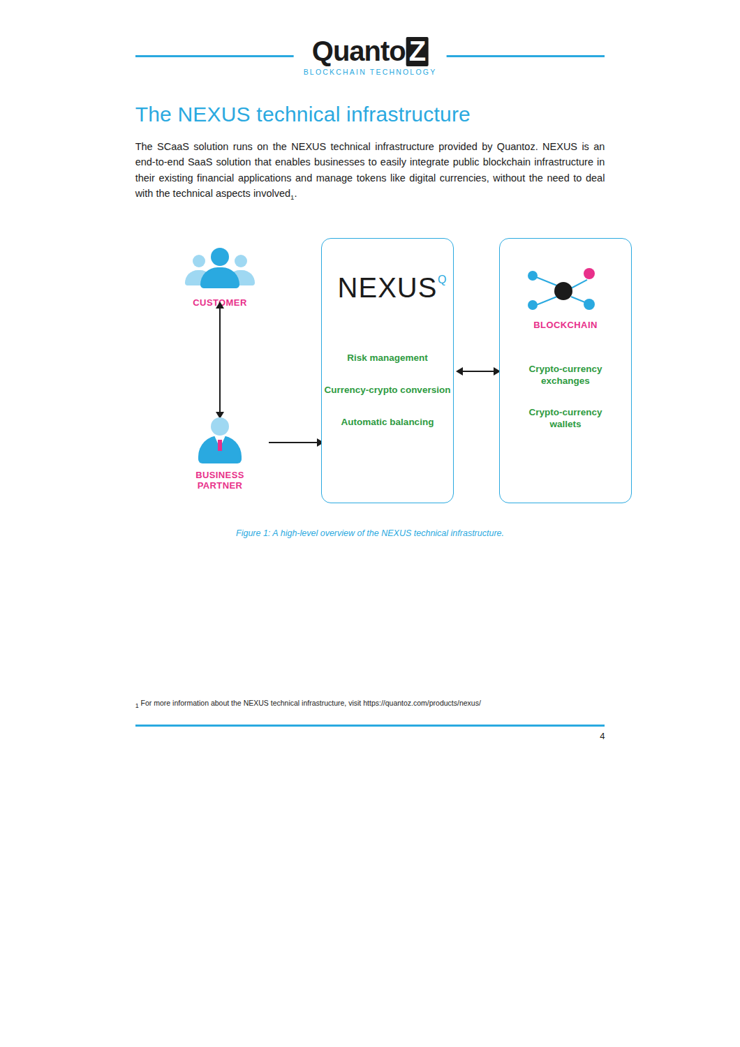QuantoZ
BLOCKCHAIN TECHNOLOGY
The NEXUS technical infrastructure
The SCaaS solution runs on the NEXUS technical infrastructure provided by Quantoz. NEXUS is an end-to-end SaaS solution that enables businesses to easily integrate public blockchain infrastructure in their existing financial applications and manage tokens like digital currencies, without the need to deal with the technical aspects involved1.
CUSTOMER
BUSINESS
PARTNER
NEXUSQ
Risk management
Currency-crypto conversion
Automatic balancing
BLOCKCHAIN
Crypto-currency
exchanges
Crypto-currency
wallets
Figure 1: A high-level overview of the NEXUS technical infrastructure.
1 For more information about the NEXUS technical infrastructure, visit https://quantoz.com/products/nexus/
4